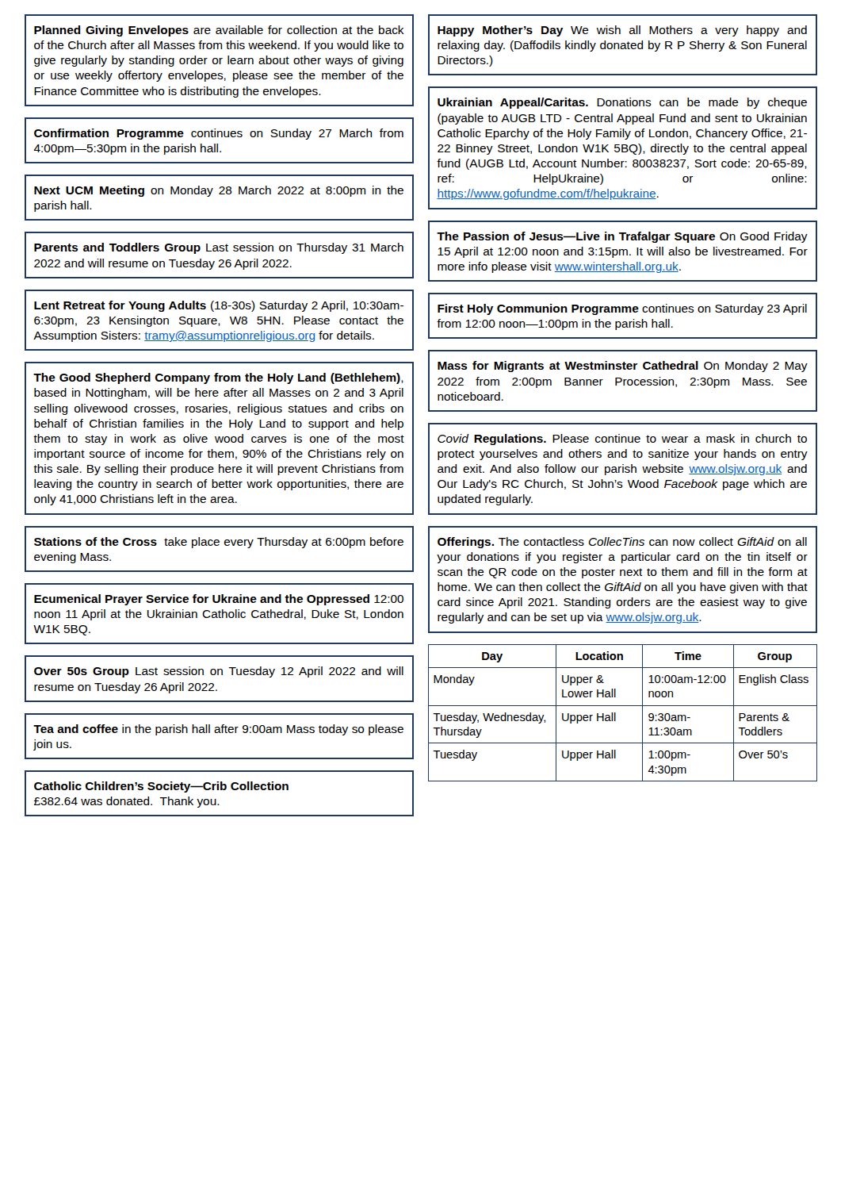Planned Giving Envelopes are available for collection at the back of the Church after all Masses from this weekend. If you would like to give regularly by standing order or learn about other ways of giving or use weekly offertory envelopes, please see the member of the Finance Committee who is distributing the envelopes.
Confirmation Programme continues on Sunday 27 March from 4:00pm—5:30pm in the parish hall.
Next UCM Meeting on Monday 28 March 2022 at 8:00pm in the parish hall.
Parents and Toddlers Group Last session on Thursday 31 March 2022 and will resume on Tuesday 26 April 2022.
Lent Retreat for Young Adults (18-30s) Saturday 2 April, 10:30am-6:30pm, 23 Kensington Square, W8 5HN. Please contact the Assumption Sisters: tramy@assumptionreligious.org for details.
The Good Shepherd Company from the Holy Land (Bethlehem), based in Nottingham, will be here after all Masses on 2 and 3 April selling olivewood crosses, rosaries, religious statues and cribs on behalf of Christian families in the Holy Land to support and help them to stay in work as olive wood carves is one of the most important source of income for them, 90% of the Christians rely on this sale. By selling their produce here it will prevent Christians from leaving the country in search of better work opportunities, there are only 41,000 Christians left in the area.
Stations of the Cross take place every Thursday at 6:00pm before evening Mass.
Ecumenical Prayer Service for Ukraine and the Oppressed 12:00 noon 11 April at the Ukrainian Catholic Cathedral, Duke St, London W1K 5BQ.
Over 50s Group Last session on Tuesday 12 April 2022 and will resume on Tuesday 26 April 2022.
Tea and coffee in the parish hall after 9:00am Mass today so please join us.
Catholic Children’s Society—Crib Collection
£382.64 was donated. Thank you.
Happy Mother’s Day We wish all Mothers a very happy and relaxing day. (Daffodils kindly donated by R P Sherry & Son Funeral Directors.)
Ukrainian Appeal/Caritas. Donations can be made by cheque (payable to AUGB LTD - Central Appeal Fund and sent to Ukrainian Catholic Eparchy of the Holy Family of London, Chancery Office, 21-22 Binney Street, London W1K 5BQ), directly to the central appeal fund (AUGB Ltd, Account Number: 80038237, Sort code: 20-65-89, ref: HelpUkraine) or online: https://www.gofundme.com/f/helpukraine.
The Passion of Jesus—Live in Trafalgar Square On Good Friday 15 April at 12:00 noon and 3:15pm. It will also be livestreamed. For more info please visit www.wintershall.org.uk.
First Holy Communion Programme continues on Saturday 23 April from 12:00 noon—1:00pm in the parish hall.
Mass for Migrants at Westminster Cathedral On Monday 2 May 2022 from 2:00pm Banner Procession, 2:30pm Mass. See noticeboard.
Covid Regulations. Please continue to wear a mask in church to protect yourselves and others and to sanitize your hands on entry and exit. And also follow our parish website www.olsjw.org.uk and Our Lady's RC Church, St John’s Wood Facebook page which are updated regularly.
Offerings. The contactless CollecTins can now collect GiftAid on all your donations if you register a particular card on the tin itself or scan the QR code on the poster next to them and fill in the form at home. We can then collect the GiftAid on all you have given with that card since April 2021. Standing orders are the easiest way to give regularly and can be set up via www.olsjw.org.uk.
| Day | Location | Time | Group |
| --- | --- | --- | --- |
| Monday | Upper & Lower Hall | 10:00am-12:00 noon | English Class |
| Tuesday, Wednesday, Thursday | Upper Hall | 9:30am-11:30am | Parents & Toddlers |
| Tuesday | Upper Hall | 1:00pm-4:30pm | Over 50’s |